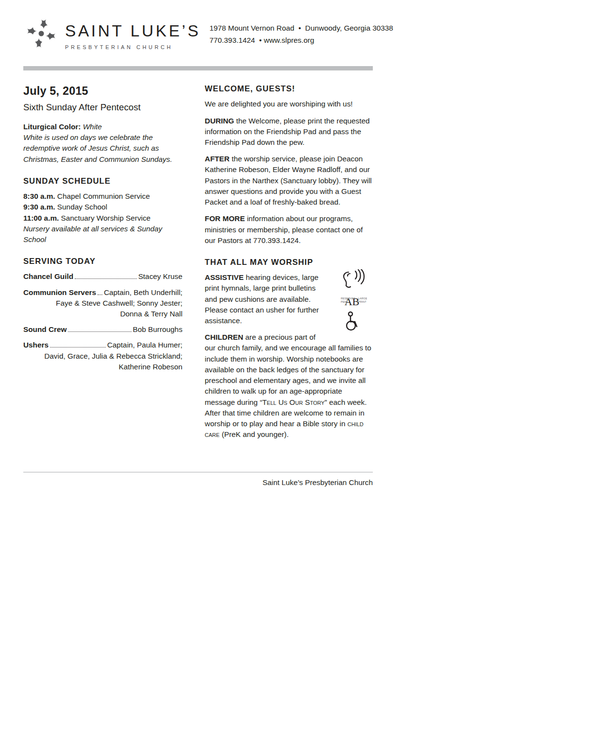SAINT LUKE’S
PRESBYTERIAN CHURCH
1978 Mount Vernon Road • Dunwoody, Georgia 30338
770.393.1424 • www.slpres.org
July 5, 2015
Sixth Sunday After Pentecost
Liturgical Color: White
White is used on days we celebrate the redemptive work of Jesus Christ, such as Christmas, Easter and Communion Sundays.
Sunday Schedule
8:30 a.m. Chapel Communion Service
9:30 a.m. Sunday School
11:00 a.m. Sanctuary Worship Service
Nursery available at all services & Sunday School
Serving Today
Chancel Guild Stacey Kruse
Communion Servers Captain, Beth Underhill;
Faye & Steve Cashwell; Sonny Jester;
Donna & Terry Nall
Sound Crew Bob Burroughs
Ushers Captain, Paula Humer;
David, Grace, Julia & Rebecca Strickland;
Katherine Robeson
Welcome, Guests!
We are delighted you are worshiping with us!
DURING the Welcome, please print the requested information on the Friendship Pad and pass the Friendship Pad down the pew.
AFTER the worship service, please join Deacon Katherine Robeson, Elder Wayne Radloff, and our Pastors in the Narthex (Sanctuary lobby). They will answer questions and provide you with a Guest Packet and a loaf of freshly-baked bread.
FOR MORE information about our programs, ministries or membership, please contact one of our Pastors at 770.393.1424.
That All May Worship
AB RESERVED PEW LARGE PRINT
ASSISTIVE hearing devices, large print hymnals, large print bulletins and pew cushions are available. Please contact an usher for further assistance.
CHILDREN are a precious part of our church family, and we encourage all families to include them in worship. Worship notebooks are available on the back ledges of the sanctuary for preschool and elementary ages, and we invite all children to walk up for an age-appropriate message during “Tell Us Our Story” each week. After that time children are welcome to remain in worship or to play and hear a Bible story in child care (PreK and younger).
Saint Luke’s Presbyterian Church